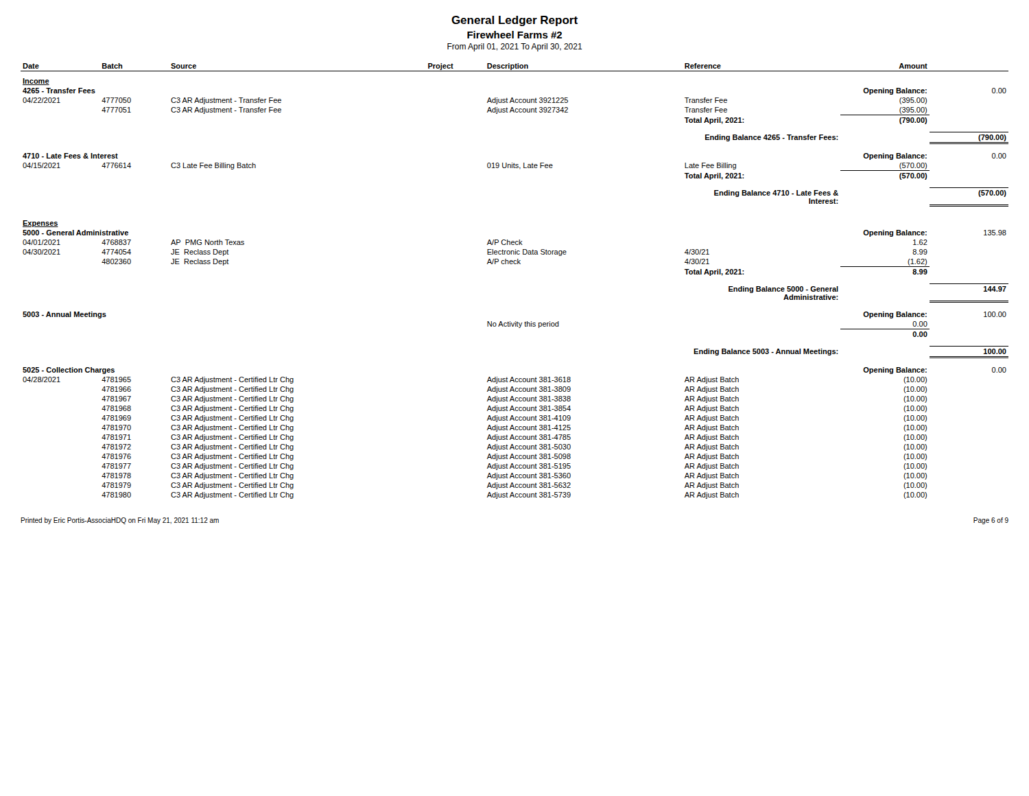General Ledger Report
Firewheel Farms #2
From April 01, 2021 To April 30, 2021
| Date | Batch | Source | Project | Description | Reference | Amount | |
| --- | --- | --- | --- | --- | --- | --- | --- |
| Income |
| 4265 - Transfer Fees | Opening Balance: | 0.00 |
| 04/22/2021 | 4777050 | C3 AR Adjustment - Transfer Fee | | Adjust Account 3921225 | Transfer Fee | (395.00) | |
| | 4777051 | C3 AR Adjustment - Transfer Fee | | Adjust Account 3927342 | Transfer Fee | (395.00) | |
| | Total April, 2021: | (790.00) | |
| | Ending Balance 4265 - Transfer Fees: | | (790.00) |
| 4710 - Late Fees & Interest | Opening Balance: | 0.00 |
| 04/15/2021 | 4776614 | C3 Late Fee Billing Batch | | 019 Units, Late Fee | Late Fee Billing | (570.00) | |
| | Total April, 2021: | (570.00) | |
| | Ending Balance 4710 - Late Fees & Interest: | | (570.00) |
| Expenses |
| 5000 - General Administrative | Opening Balance: | 135.98 |
| 04/01/2021 | 4768837 | AP PMG North Texas | | A/P Check | | 1.62 | |
| 04/30/2021 | 4774054 | JE Reclass Dept | | Electronic Data Storage | 4/30/21 | 8.99 | |
| | 4802360 | JE Reclass Dept | | A/P check | 4/30/21 | (1.62) | |
| | Total April, 2021: | 8.99 | |
| | Ending Balance 5000 - General Administrative: | | 144.97 |
| 5003 - Annual Meetings | Opening Balance: | 100.00 |
| | No Activity this period | | 0.00 | |
| | 0.00 | |
| | Ending Balance 5003 - Annual Meetings: | | 100.00 |
| 5025 - Collection Charges | Opening Balance: | 0.00 |
| 04/28/2021 | 4781965 | C3 AR Adjustment - Certified Ltr Chg | | Adjust Account 381-3618 | AR Adjust Batch | (10.00) | |
| | 4781966 | C3 AR Adjustment - Certified Ltr Chg | | Adjust Account 381-3809 | AR Adjust Batch | (10.00) | |
| | 4781967 | C3 AR Adjustment - Certified Ltr Chg | | Adjust Account 381-3838 | AR Adjust Batch | (10.00) | |
| | 4781968 | C3 AR Adjustment - Certified Ltr Chg | | Adjust Account 381-3854 | AR Adjust Batch | (10.00) | |
| | 4781969 | C3 AR Adjustment - Certified Ltr Chg | | Adjust Account 381-4109 | AR Adjust Batch | (10.00) | |
| | 4781970 | C3 AR Adjustment - Certified Ltr Chg | | Adjust Account 381-4125 | AR Adjust Batch | (10.00) | |
| | 4781971 | C3 AR Adjustment - Certified Ltr Chg | | Adjust Account 381-4785 | AR Adjust Batch | (10.00) | |
| | 4781972 | C3 AR Adjustment - Certified Ltr Chg | | Adjust Account 381-5030 | AR Adjust Batch | (10.00) | |
| | 4781976 | C3 AR Adjustment - Certified Ltr Chg | | Adjust Account 381-5098 | AR Adjust Batch | (10.00) | |
| | 4781977 | C3 AR Adjustment - Certified Ltr Chg | | Adjust Account 381-5195 | AR Adjust Batch | (10.00) | |
| | 4781978 | C3 AR Adjustment - Certified Ltr Chg | | Adjust Account 381-5360 | AR Adjust Batch | (10.00) | |
| | 4781979 | C3 AR Adjustment - Certified Ltr Chg | | Adjust Account 381-5632 | AR Adjust Batch | (10.00) | |
| | 4781980 | C3 AR Adjustment - Certified Ltr Chg | | Adjust Account 381-5739 | AR Adjust Batch | (10.00) | |
Printed by Eric Portis-AssociaHDQ on Fri May 21, 2021 11:12 am Page 6 of 9